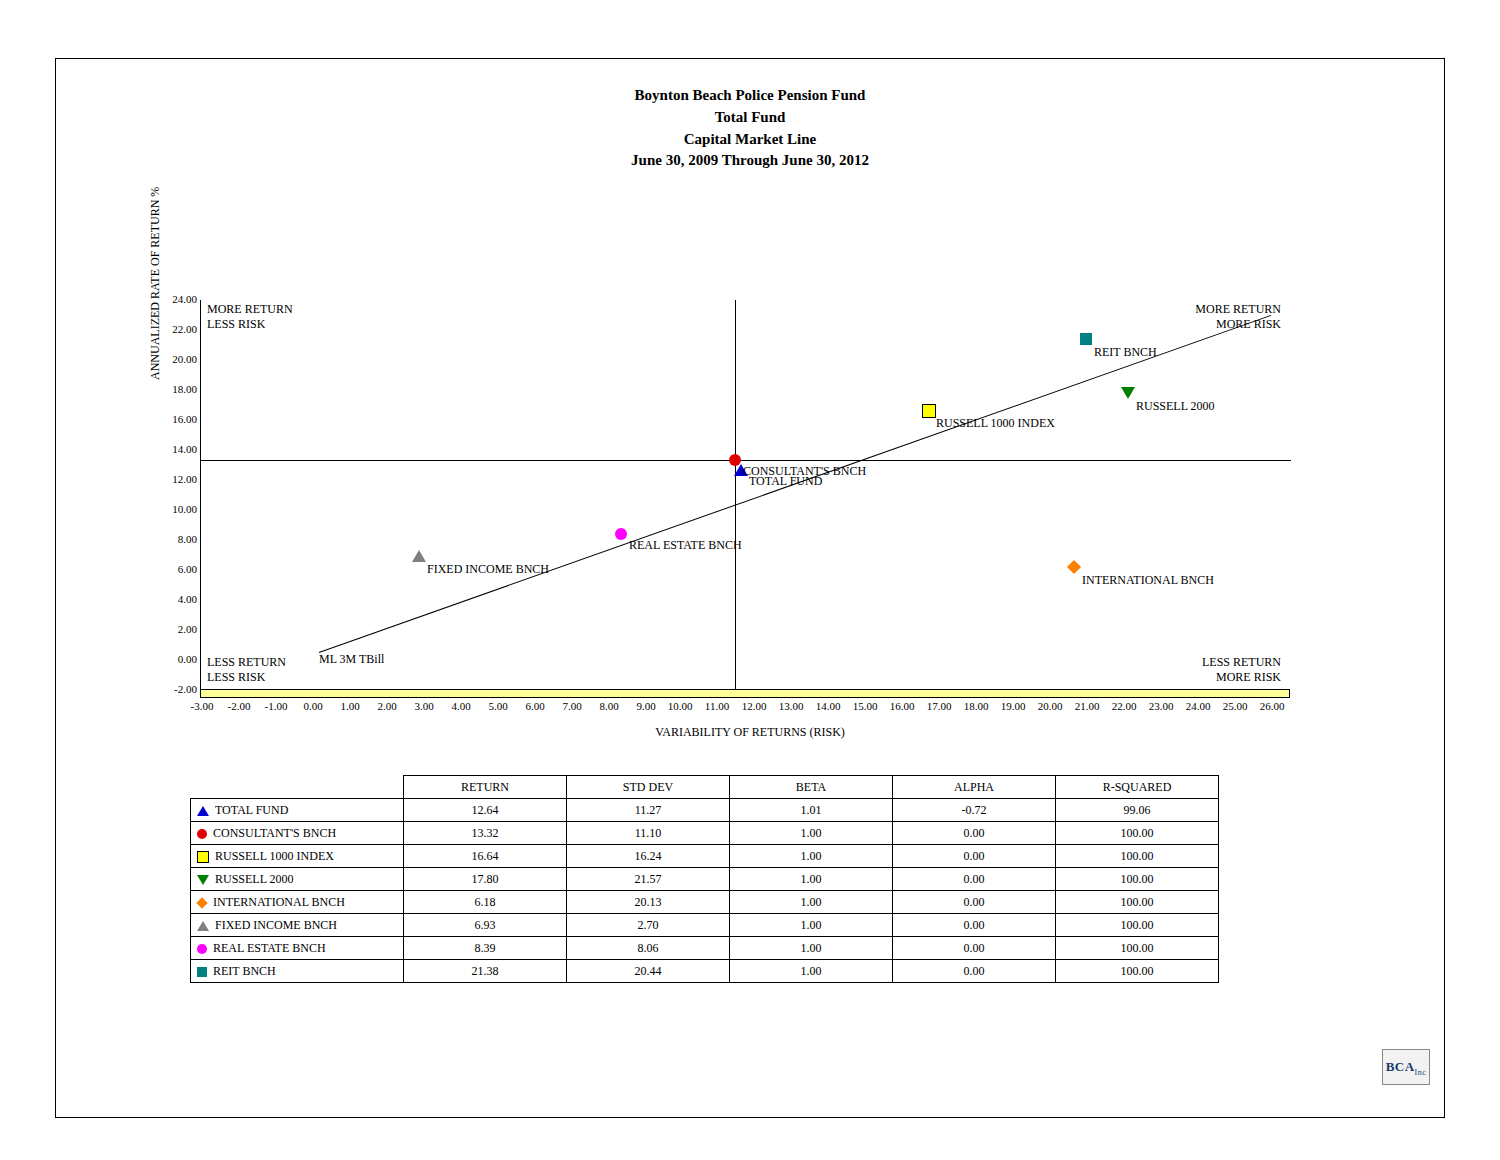Boynton Beach Police Pension Fund
Total Fund
Capital Market Line
June 30, 2009 Through June 30, 2012
ANNUALIZED RATE OF RETURN %
24.00
22.00
20.00
18.00
16.00
14.00
12.00
10.00
8.00
6.00
4.00
2.00
0.00
-2.00
MORE RETURN
LESS RISK
MORE RETURN
MORE RISK
LESS RETURN
LESS RISK
LESS RETURN
MORE RISK
ML 3M TBill
TOTAL FUND
CONSULTANT'S BNCH
RUSSELL 1000 INDEX
RUSSELL 2000
INTERNATIONAL BNCH
FIXED INCOME BNCH
REAL ESTATE BNCH
REIT BNCH
-3.00
-2.00
-1.00
0.00
1.00
2.00
3.00
4.00
5.00
6.00
7.00
8.00
9.00
10.00
11.00
12.00
13.00
14.00
15.00
16.00
17.00
18.00
19.00
20.00
21.00
22.00
23.00
24.00
25.00
26.00
VARIABILITY OF RETURNS (RISK)
| | RETURN | STD DEV | BETA | ALPHA | R-SQUARED |
| TOTAL FUND | 12.64 | 11.27 | 1.01 | -0.72 | 99.06 |
| CONSULTANT'S BNCH | 13.32 | 11.10 | 1.00 | 0.00 | 100.00 |
| RUSSELL 1000 INDEX | 16.64 | 16.24 | 1.00 | 0.00 | 100.00 |
| RUSSELL 2000 | 17.80 | 21.57 | 1.00 | 0.00 | 100.00 |
| INTERNATIONAL BNCH | 6.18 | 20.13 | 1.00 | 0.00 | 100.00 |
| FIXED INCOME BNCH | 6.93 | 2.70 | 1.00 | 0.00 | 100.00 |
| REAL ESTATE BNCH | 8.39 | 8.06 | 1.00 | 0.00 | 100.00 |
| REIT BNCH | 21.38 | 20.44 | 1.00 | 0.00 | 100.00 |
BCAInc